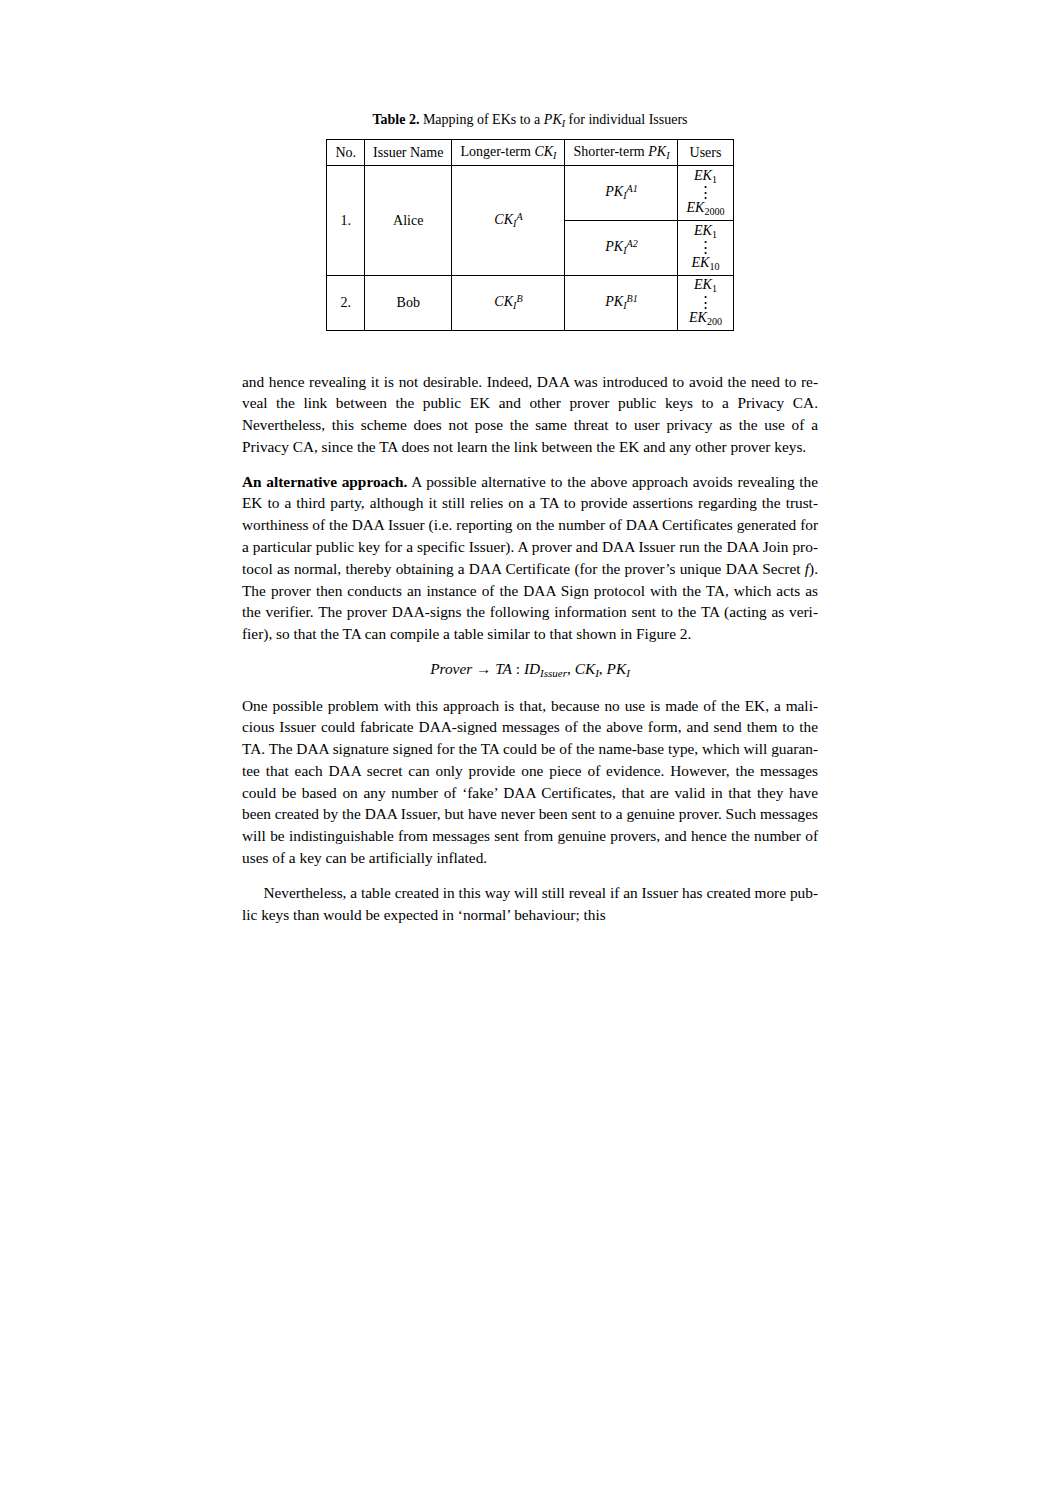Table 2. Mapping of EKs to a PKI for individual Issuers
| No. | Issuer Name | Longer-term CK I | Shorter-term PK I | Users |
| --- | --- | --- | --- | --- |
| 1. | Alice | CK I A | PK I A1 | EK 1 ⋮ EK 2000 |
| PK I A2 | EK 1 ⋮ EK 10 |
| 2. | Bob | CK I B | PK I B1 | EK 1 ⋮ EK 200 |
and hence revealing it is not desirable. Indeed, DAA was introduced to avoid the need to reveal the link between the public EK and other prover public keys to a Privacy CA. Nevertheless, this scheme does not pose the same threat to user privacy as the use of a Privacy CA, since the TA does not learn the link between the EK and any other prover keys.
An alternative approach. A possible alternative to the above approach avoids revealing the EK to a third party, although it still relies on a TA to provide assertions regarding the trustworthiness of the DAA Issuer (i.e. reporting on the number of DAA Certificates generated for a particular public key for a specific Issuer). A prover and DAA Issuer run the DAA Join protocol as normal, thereby obtaining a DAA Certificate (for the prover’s unique DAA Secret f). The prover then conducts an instance of the DAA Sign protocol with the TA, which acts as the verifier. The prover DAA-signs the following information sent to the TA (acting as verifier), so that the TA can compile a table similar to that shown in Figure 2.
Prover → TA : IDIssuer, CKI, PKI
One possible problem with this approach is that, because no use is made of the EK, a malicious Issuer could fabricate DAA-signed messages of the above form, and send them to the TA. The DAA signature signed for the TA could be of the name-base type, which will guarantee that each DAA secret can only provide one piece of evidence. However, the messages could be based on any number of ‘fake’ DAA Certificates, that are valid in that they have been created by the DAA Issuer, but have never been sent to a genuine prover. Such messages will be indistinguishable from messages sent from genuine provers, and hence the number of uses of a key can be artificially inflated.
Nevertheless, a table created in this way will still reveal if an Issuer has created more public keys than would be expected in ‘normal’ behaviour; this